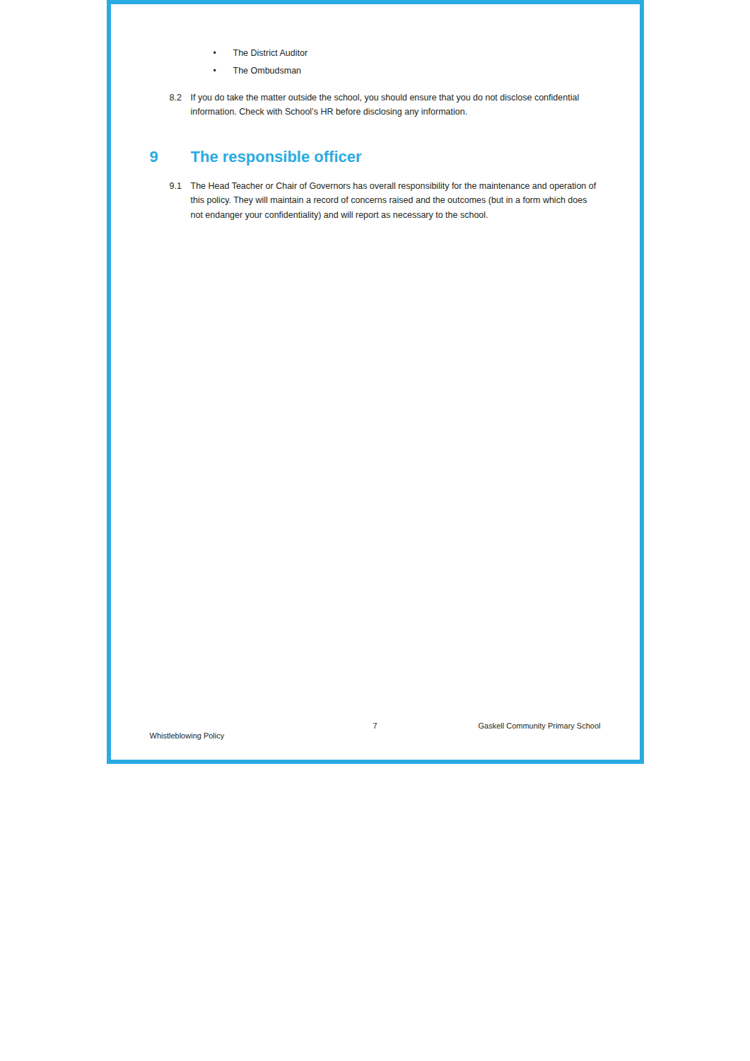The District Auditor
The Ombudsman
8.2
If you do take the matter outside the school, you should ensure that you do not disclose confidential information. Check with School’s HR before disclosing any information.
9 The responsible officer
9.1
The Head Teacher or Chair of Governors has overall responsibility for the maintenance and operation of this policy. They will maintain a record of concerns raised and the outcomes (but in a form which does not endanger your confidentiality) and will report as necessary to the school.
Whistleblowing Policy
7
Gaskell Community Primary School